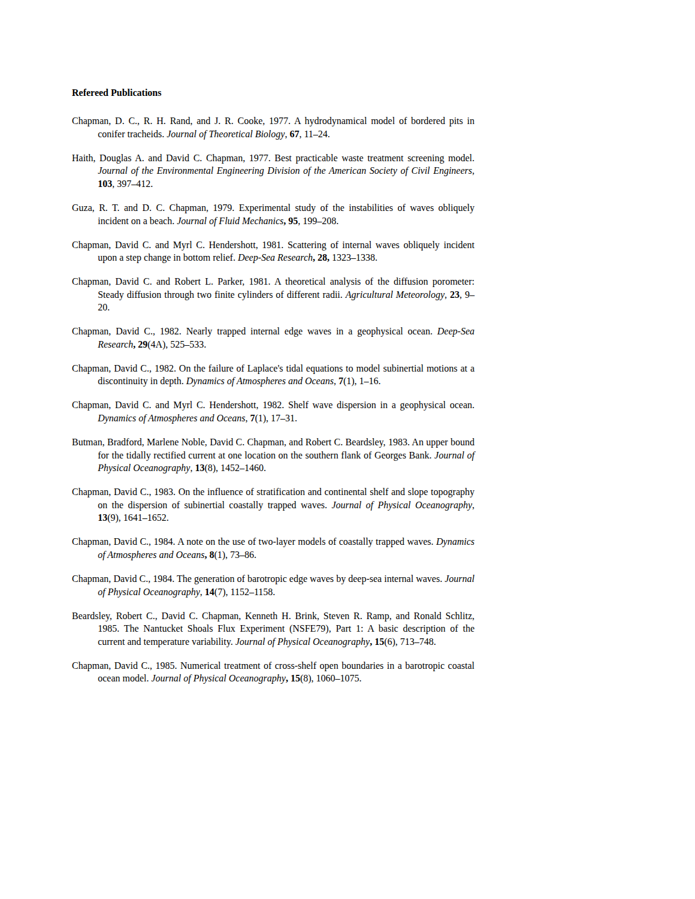Refereed Publications
Chapman, D. C., R. H. Rand, and J. R. Cooke, 1977. A hydrodynamical model of bordered pits in conifer tracheids. Journal of Theoretical Biology, 67, 11–24.
Haith, Douglas A. and David C. Chapman, 1977. Best practicable waste treatment screening model. Journal of the Environmental Engineering Division of the American Society of Civil Engineers, 103, 397–412.
Guza, R. T. and D. C. Chapman, 1979. Experimental study of the instabilities of waves obliquely incident on a beach. Journal of Fluid Mechanics, 95, 199–208.
Chapman, David C. and Myrl C. Hendershott, 1981. Scattering of internal waves obliquely incident upon a step change in bottom relief. Deep-Sea Research, 28, 1323–1338.
Chapman, David C. and Robert L. Parker, 1981. A theoretical analysis of the diffusion porometer: Steady diffusion through two finite cylinders of different radii. Agricultural Meteorology, 23, 9–20.
Chapman, David C., 1982. Nearly trapped internal edge waves in a geophysical ocean. Deep-Sea Research, 29(4A), 525–533.
Chapman, David C., 1982. On the failure of Laplace's tidal equations to model subinertial motions at a discontinuity in depth. Dynamics of Atmospheres and Oceans, 7(1), 1–16.
Chapman, David C. and Myrl C. Hendershott, 1982. Shelf wave dispersion in a geophysical ocean. Dynamics of Atmospheres and Oceans, 7(1), 17–31.
Butman, Bradford, Marlene Noble, David C. Chapman, and Robert C. Beardsley, 1983. An upper bound for the tidally rectified current at one location on the southern flank of Georges Bank. Journal of Physical Oceanography, 13(8), 1452–1460.
Chapman, David C., 1983. On the influence of stratification and continental shelf and slope topography on the dispersion of subinertial coastally trapped waves. Journal of Physical Oceanography, 13(9), 1641–1652.
Chapman, David C., 1984. A note on the use of two-layer models of coastally trapped waves. Dynamics of Atmospheres and Oceans, 8(1), 73–86.
Chapman, David C., 1984. The generation of barotropic edge waves by deep-sea internal waves. Journal of Physical Oceanography, 14(7), 1152–1158.
Beardsley, Robert C., David C. Chapman, Kenneth H. Brink, Steven R. Ramp, and Ronald Schlitz, 1985. The Nantucket Shoals Flux Experiment (NSFE79), Part 1: A basic description of the current and temperature variability. Journal of Physical Oceanography, 15(6), 713–748.
Chapman, David C., 1985. Numerical treatment of cross-shelf open boundaries in a barotropic coastal ocean model. Journal of Physical Oceanography, 15(8), 1060–1075.